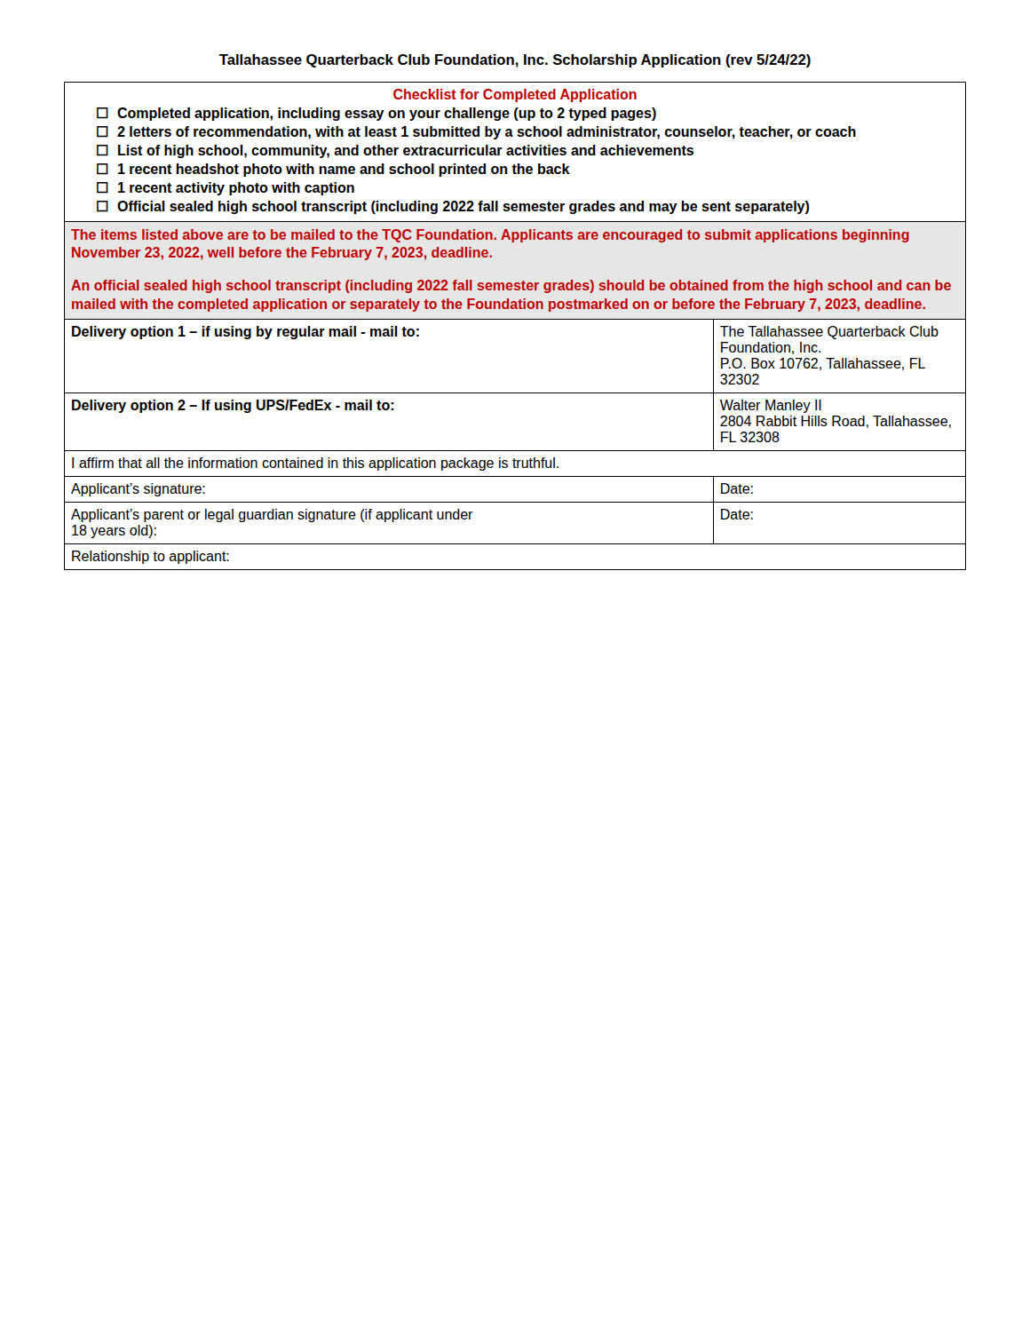Tallahassee Quarterback Club Foundation, Inc. Scholarship Application (rev 5/24/22)
| Checklist for Completed Application Completed application, including essay on your challenge (up to 2 typed pages) 2 letters of recommendation, with at least 1 submitted by a school administrator, counselor, teacher, or coach List of high school, community, and other extracurricular activities and achievements 1 recent headshot photo with name and school printed on the back 1 recent activity photo with caption Official sealed high school transcript (including 2022 fall semester grades and may be sent separately) |
| The items listed above are to be mailed to the TQC Foundation. Applicants are encouraged to submit applications beginning November 23, 2022, well before the February 7, 2023, deadline. An official sealed high school transcript (including 2022 fall semester grades) should be obtained from the high school and can be mailed with the completed application or separately to the Foundation postmarked on or before the February 7, 2023, deadline. |
| Delivery option 1 – if using by regular mail - mail to: | The Tallahassee Quarterback Club Foundation, Inc. P.O. Box 10762, Tallahassee, FL 32302 |
| Delivery option 2 – If using UPS/FedEx - mail to: | Walter Manley II 2804 Rabbit Hills Road, Tallahassee, FL 32308 |
| I affirm that all the information contained in this application package is truthful. |
| Applicant’s signature: | Date: |
| Applicant’s parent or legal guardian signature (if applicant under 18 years old): | Date: |
| Relationship to applicant: |